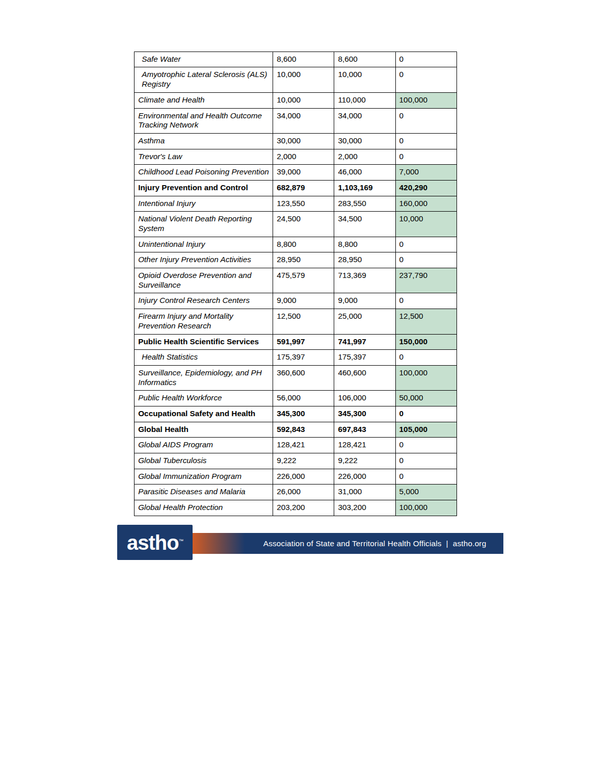| Safe Water | 8,600 | 8,600 | 0 |
| Amyotrophic Lateral Sclerosis (ALS) Registry | 10,000 | 10,000 | 0 |
| Climate and Health | 10,000 | 110,000 | 100,000 |
| Environmental and Health Outcome Tracking Network | 34,000 | 34,000 | 0 |
| Asthma | 30,000 | 30,000 | 0 |
| Trevor's Law | 2,000 | 2,000 | 0 |
| Childhood Lead Poisoning Prevention | 39,000 | 46,000 | 7,000 |
| Injury Prevention and Control | 682,879 | 1,103,169 | 420,290 |
| Intentional Injury | 123,550 | 283,550 | 160,000 |
| National Violent Death Reporting System | 24,500 | 34,500 | 10,000 |
| Unintentional Injury | 8,800 | 8,800 | 0 |
| Other Injury Prevention Activities | 28,950 | 28,950 | 0 |
| Opioid Overdose Prevention and Surveillance | 475,579 | 713,369 | 237,790 |
| Injury Control Research Centers | 9,000 | 9,000 | 0 |
| Firearm Injury and Mortality Prevention Research | 12,500 | 25,000 | 12,500 |
| Public Health Scientific Services | 591,997 | 741,997 | 150,000 |
| Health Statistics | 175,397 | 175,397 | 0 |
| Surveillance, Epidemiology, and PH Informatics | 360,600 | 460,600 | 100,000 |
| Public Health Workforce | 56,000 | 106,000 | 50,000 |
| Occupational Safety and Health | 345,300 | 345,300 | 0 |
| Global Health | 592,843 | 697,843 | 105,000 |
| Global AIDS Program | 128,421 | 128,421 | 0 |
| Global Tuberculosis | 9,222 | 9,222 | 0 |
| Global Immunization Program | 226,000 | 226,000 | 0 |
| Parasitic Diseases and Malaria | 26,000 | 31,000 | 5,000 |
| Global Health Protection | 203,200 | 303,200 | 100,000 |
Association of State and Territorial Health Officials | astho.org
astho™